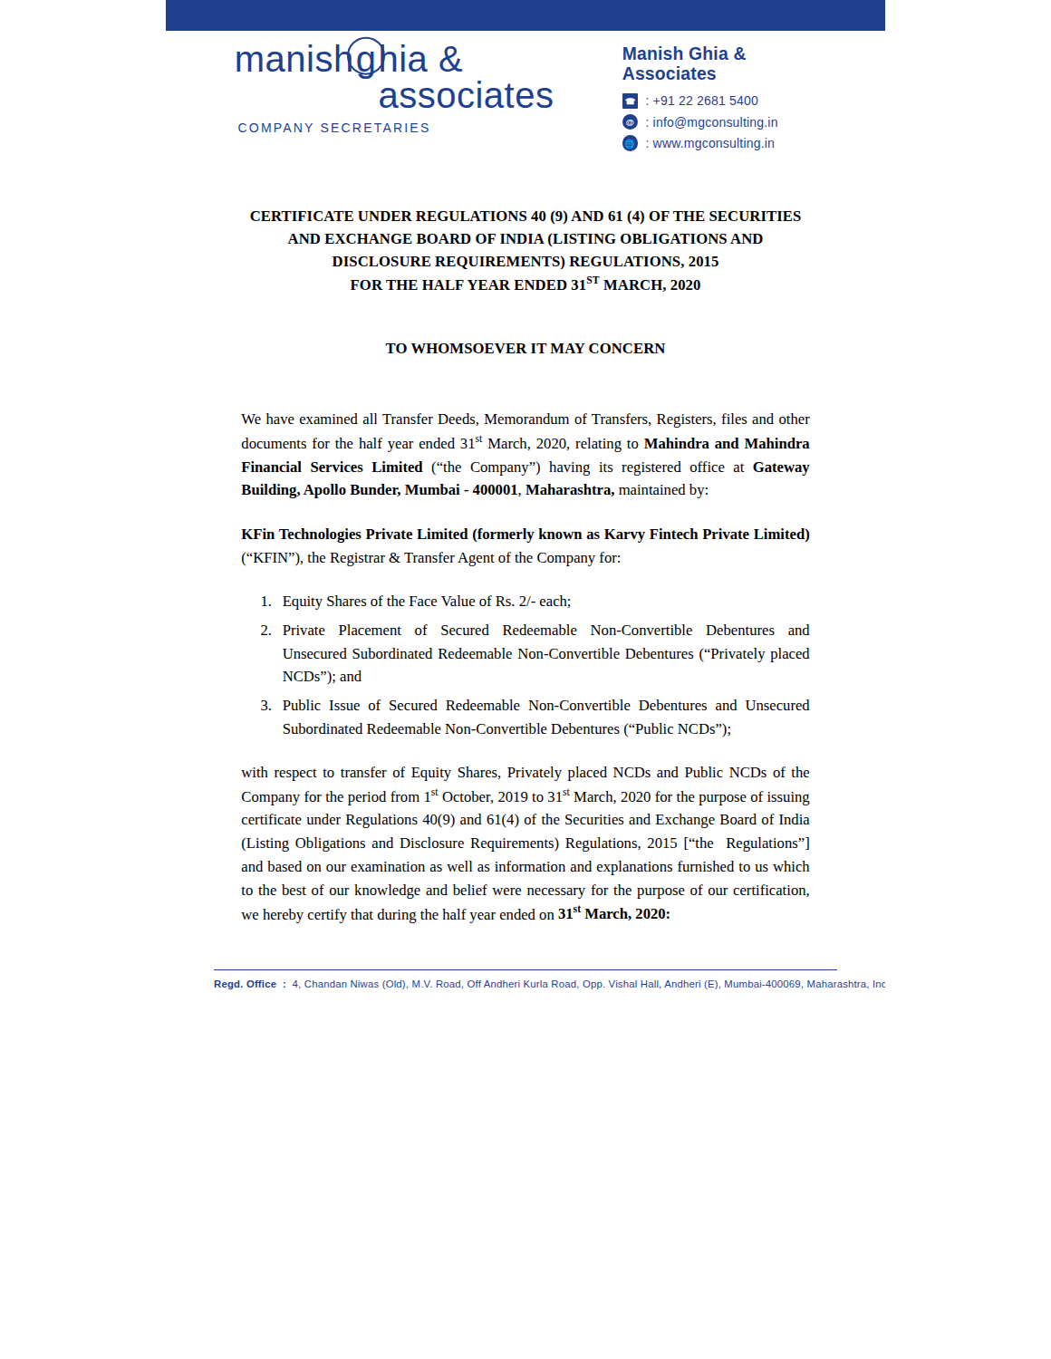manish g hia & associates
COMPANY SECRETARIES
Manish Ghia & Associates
☎ : +91 22 2681 5400
@ : info@mgconsulting.in
🌐 : www.mgconsulting.in
Certificate under Regulations 40 (9) and 61 (4) of the Securities
and Exchange Board of India (Listing Obligations and
Disclosure Requirements) Regulations, 2015
for the half year ended 31st March, 2020
To whomsoever it may concern
We have examined all Transfer Deeds, Memorandum of Transfers, Registers, files and other documents for the half year ended 31st March, 2020, relating to Mahindra and Mahindra Financial Services Limited (“the Company”) having its registered office at Gateway Building, Apollo Bunder, Mumbai - 400001, Maharashtra, maintained by:
KFin Technologies Private Limited (formerly known as Karvy Fintech Private Limited) (“KFIN”), the Registrar & Transfer Agent of the Company for:
Equity Shares of the Face Value of Rs. 2/- each;
Private Placement of Secured Redeemable Non-Convertible Debentures and Unsecured Subordinated Redeemable Non-Convertible Debentures (“Privately placed NCDs”); and
Public Issue of Secured Redeemable Non-Convertible Debentures and Unsecured Subordinated Redeemable Non-Convertible Debentures (“Public NCDs”);
with respect to transfer of Equity Shares, Privately placed NCDs and Public NCDs of the Company for the period from 1st October, 2019 to 31st March, 2020 for the purpose of issuing certificate under Regulations 40(9) and 61(4) of the Securities and Exchange Board of India (Listing Obligations and Disclosure Requirements) Regulations, 2015 [“the Regulations”] and based on our examination as well as information and explanations furnished to us which to the best of our knowledge and belief were necessary for the purpose of our certification, we hereby certify that during the half year ended on 31st March, 2020:
Regd. Office : 4, Chandan Niwas (Old), M.V. Road, Off Andheri Kurla Road, Opp. Vishal Hall, Andheri (E), Mumbai-400069, Maharashtra, India.